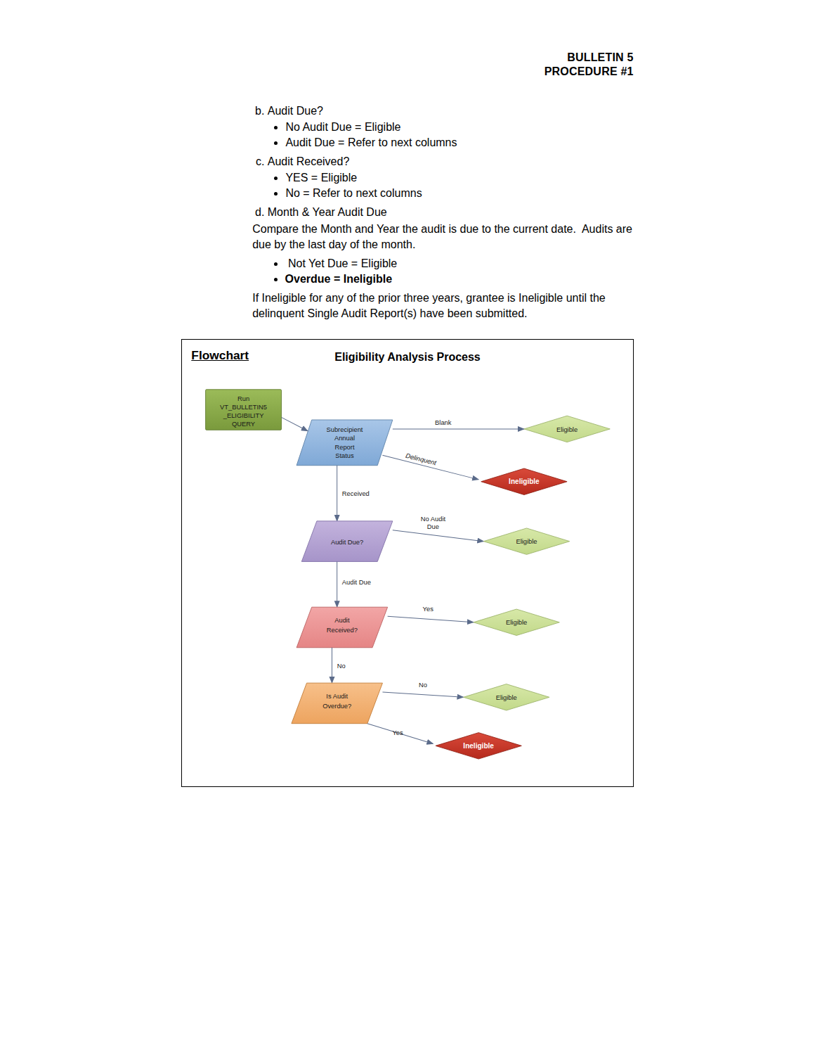BULLETIN 5
PROCEDURE #1
Audit Due?
No Audit Due = Eligible
Audit Due = Refer to next columns
Audit Received?
YES = Eligible
No = Refer to next columns
Month & Year Audit Due
Compare the Month and Year the audit is due to the current date. Audits are due by the last day of the month.
Not Yet Due = Eligible
Overdue = Ineligible
If Ineligible for any of the prior three years, grantee is Ineligible until the delinquent Single Audit Report(s) have been submitted.
Flowchart
Eligibility Analysis Process
Run VT_BULLETIN5 _ELIGIBILITY QUERY Subrecipient Annual Report Status Blank Eligible Delinquent Ineligible Received Audit Due? No Audit Due Eligible Audit Due Audit Received? Yes Eligible No Is Audit Overdue? No Eligible Yes Ineligible